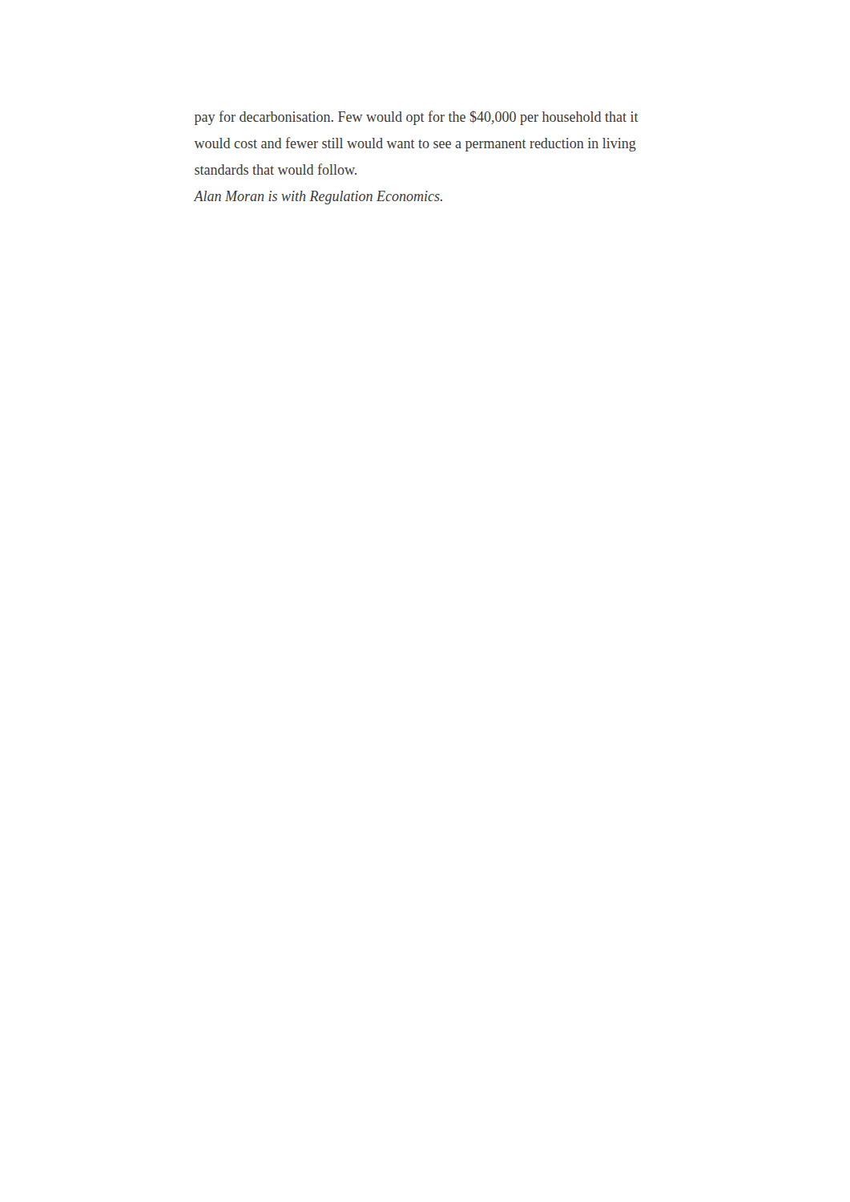pay for decarbonisation. Few would opt for the $40,000 per household that it would cost and fewer still would want to see a permanent reduction in living standards that would follow.
Alan Moran is with Regulation Economics.